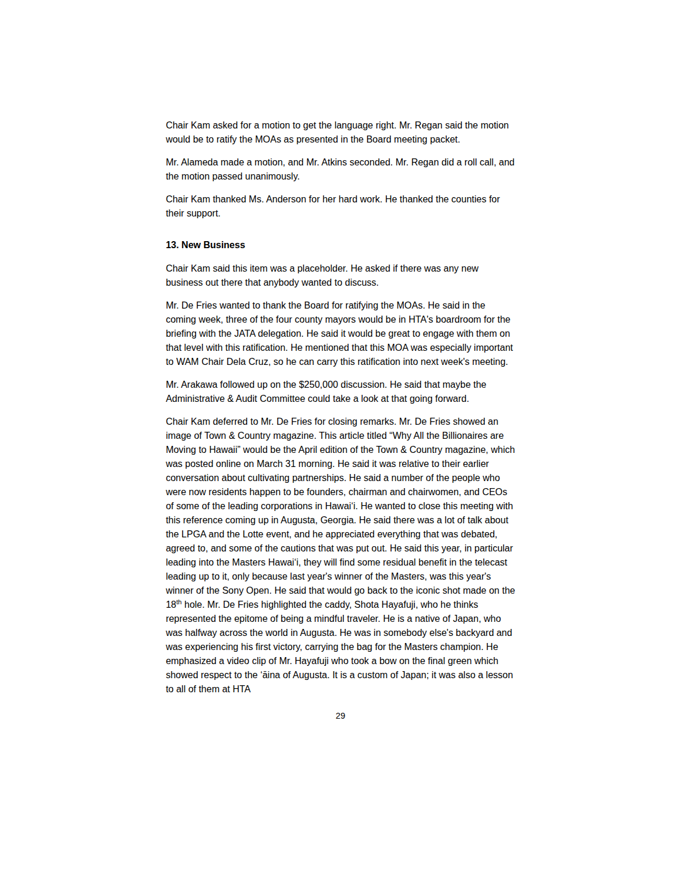Chair Kam asked for a motion to get the language right. Mr. Regan said the motion would be to ratify the MOAs as presented in the Board meeting packet.
Mr. Alameda made a motion, and Mr. Atkins seconded. Mr. Regan did a roll call, and the motion passed unanimously.
Chair Kam thanked Ms. Anderson for her hard work. He thanked the counties for their support.
13. New Business
Chair Kam said this item was a placeholder. He asked if there was any new business out there that anybody wanted to discuss.
Mr. De Fries wanted to thank the Board for ratifying the MOAs. He said in the coming week, three of the four county mayors would be in HTA's boardroom for the briefing with the JATA delegation. He said it would be great to engage with them on that level with this ratification. He mentioned that this MOA was especially important to WAM Chair Dela Cruz, so he can carry this ratification into next week's meeting.
Mr. Arakawa followed up on the $250,000 discussion. He said that maybe the Administrative & Audit Committee could take a look at that going forward.
Chair Kam deferred to Mr. De Fries for closing remarks. Mr. De Fries showed an image of Town & Country magazine. This article titled “Why All the Billionaires are Moving to Hawaii” would be the April edition of the Town & Country magazine, which was posted online on March 31 morning. He said it was relative to their earlier conversation about cultivating partnerships. He said a number of the people who were now residents happen to be founders, chairman and chairwomen, and CEOs of some of the leading corporations in Hawai‘i. He wanted to close this meeting with this reference coming up in Augusta, Georgia. He said there was a lot of talk about the LPGA and the Lotte event, and he appreciated everything that was debated, agreed to, and some of the cautions that was put out. He said this year, in particular leading into the Masters Hawai‘i, they will find some residual benefit in the telecast leading up to it, only because last year's winner of the Masters, was this year's winner of the Sony Open. He said that would go back to the iconic shot made on the 18th hole. Mr. De Fries highlighted the caddy, Shota Hayafuji, who he thinks represented the epitome of being a mindful traveler. He is a native of Japan, who was halfway across the world in Augusta. He was in somebody else's backyard and was experiencing his first victory, carrying the bag for the Masters champion. He emphasized a video clip of Mr. Hayafuji who took a bow on the final green which showed respect to the ‘āina of Augusta. It is a custom of Japan; it was also a lesson to all of them at HTA
29